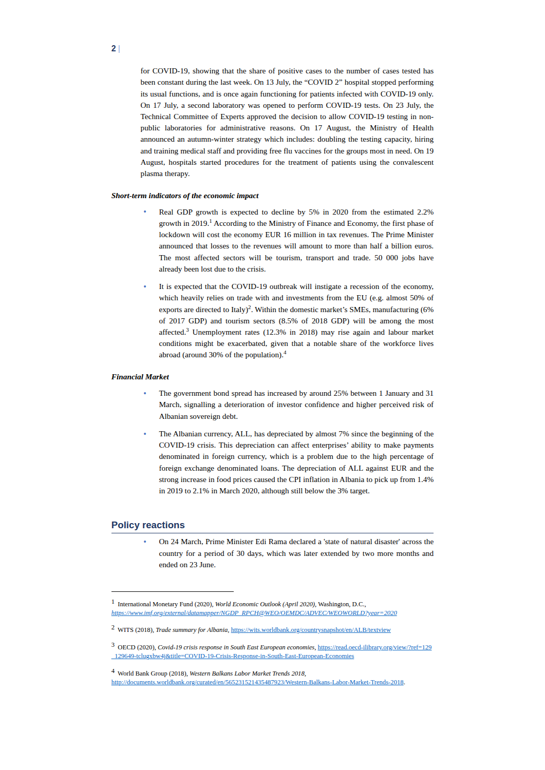2|
for COVID-19, showing that the share of positive cases to the number of cases tested has been constant during the last week. On 13 July, the “COVID 2” hospital stopped performing its usual functions, and is once again functioning for patients infected with COVID-19 only. On 17 July, a second laboratory was opened to perform COVID-19 tests. On 23 July, the Technical Committee of Experts approved the decision to allow COVID-19 testing in non-public laboratories for administrative reasons. On 17 August, the Ministry of Health announced an autumn-winter strategy which includes: doubling the testing capacity, hiring and training medical staff and providing free flu vaccines for the groups most in need. On 19 August, hospitals started procedures for the treatment of patients using the convalescent plasma therapy.
Short-term indicators of the economic impact
Real GDP growth is expected to decline by 5% in 2020 from the estimated 2.2% growth in 2019.1 According to the Ministry of Finance and Economy, the first phase of lockdown will cost the economy EUR 16 million in tax revenues. The Prime Minister announced that losses to the revenues will amount to more than half a billion euros. The most affected sectors will be tourism, transport and trade. 50 000 jobs have already been lost due to the crisis.
It is expected that the COVID-19 outbreak will instigate a recession of the economy, which heavily relies on trade with and investments from the EU (e.g. almost 50% of exports are directed to Italy)2. Within the domestic market’s SMEs, manufacturing (6% of 2017 GDP) and tourism sectors (8.5% of 2018 GDP) will be among the most affected.3 Unemployment rates (12.3% in 2018) may rise again and labour market conditions might be exacerbated, given that a notable share of the workforce lives abroad (around 30% of the population).4
Financial Market
The government bond spread has increased by around 25% between 1 January and 31 March, signalling a deterioration of investor confidence and higher perceived risk of Albanian sovereign debt.
The Albanian currency, ALL, has depreciated by almost 7% since the beginning of the COVID-19 crisis. This depreciation can affect enterprises’ ability to make payments denominated in foreign currency, which is a problem due to the high percentage of foreign exchange denominated loans. The depreciation of ALL against EUR and the strong increase in food prices caused the CPI inflation in Albania to pick up from 1.4% in 2019 to 2.1% in March 2020, although still below the 3% target.
Policy reactions
On 24 March, Prime Minister Edi Rama declared a 'state of natural disaster' across the country for a period of 30 days, which was later extended by two more months and ended on 23 June.
1 International Monetary Fund (2020), World Economic Outlook (April 2020), Washington, D.C.,
https://www.imf.org/external/datamapper/NGDP_RPCH@WEO/OEMDC/ADVEC/WEOWORLD?year=2020
2 WITS (2018), Trade summary for Albania, https://wits.worldbank.org/countrysnapshot/en/ALB/textview
3 OECD (2020), Covid-19 crisis response in South East European economies, https://read.oecd-ilibrary.org/view/?ref=129_129649-tclugxbw4j&title=COVID-19-Crisis-Response-in-South-East-European-Economies
4 World Bank Group (2018), Western Balkans Labor Market Trends 2018,
http://documents.worldbank.org/curated/en/565231521435487923/Western-Balkans-Labor-Market-Trends-2018.